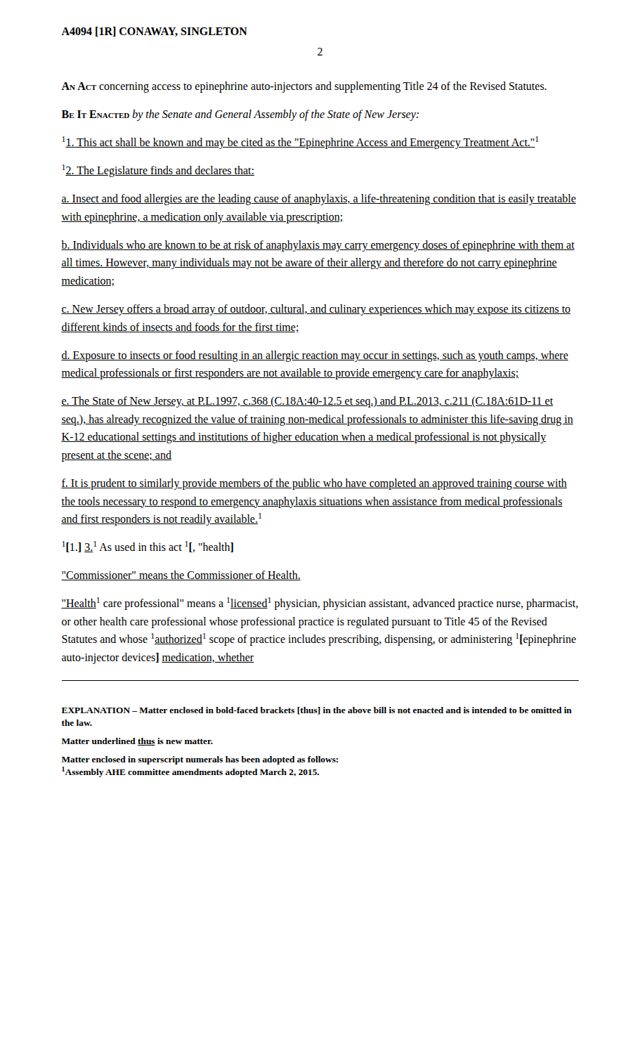A4094 [1R] CONAWAY, SINGLETON
2
An Act concerning access to epinephrine auto-injectors and supplementing Title 24 of the Revised Statutes.
Be It Enacted by the Senate and General Assembly of the State of New Jersey:
11. This act shall be known and may be cited as the "Epinephrine Access and Emergency Treatment Act."1
12. The Legislature finds and declares that:
a. Insect and food allergies are the leading cause of anaphylaxis, a life-threatening condition that is easily treatable with epinephrine, a medication only available via prescription;
b. Individuals who are known to be at risk of anaphylaxis may carry emergency doses of epinephrine with them at all times. However, many individuals may not be aware of their allergy and therefore do not carry epinephrine medication;
c. New Jersey offers a broad array of outdoor, cultural, and culinary experiences which may expose its citizens to different kinds of insects and foods for the first time;
d. Exposure to insects or food resulting in an allergic reaction may occur in settings, such as youth camps, where medical professionals or first responders are not available to provide emergency care for anaphylaxis;
e. The State of New Jersey, at P.L.1997, c.368 (C.18A:40-12.5 et seq.) and P.L.2013, c.211 (C.18A:61D-11 et seq.), has already recognized the value of training non-medical professionals to administer this life-saving drug in K-12 educational settings and institutions of higher education when a medical professional is not physically present at the scene; and
f. It is prudent to similarly provide members of the public who have completed an approved training course with the tools necessary to respond to emergency anaphylaxis situations when assistance from medical professionals and first responders is not readily available.1
1[1.] 3.1 As used in this act 1[, "health]
"Commissioner" means the Commissioner of Health.
"Health1 care professional" means a 1licensed1 physician, physician assistant, advanced practice nurse, pharmacist, or other health care professional whose professional practice is regulated pursuant to Title 45 of the Revised Statutes and whose 1authorized1 scope of practice includes prescribing, dispensing, or administering 1[epinephrine auto-injector devices] medication, whether
EXPLANATION – Matter enclosed in bold-faced brackets [thus] in the above bill is not enacted and is intended to be omitted in the law.
Matter underlined thus is new matter.
Matter enclosed in superscript numerals has been adopted as follows:
1Assembly AHE committee amendments adopted March 2, 2015.